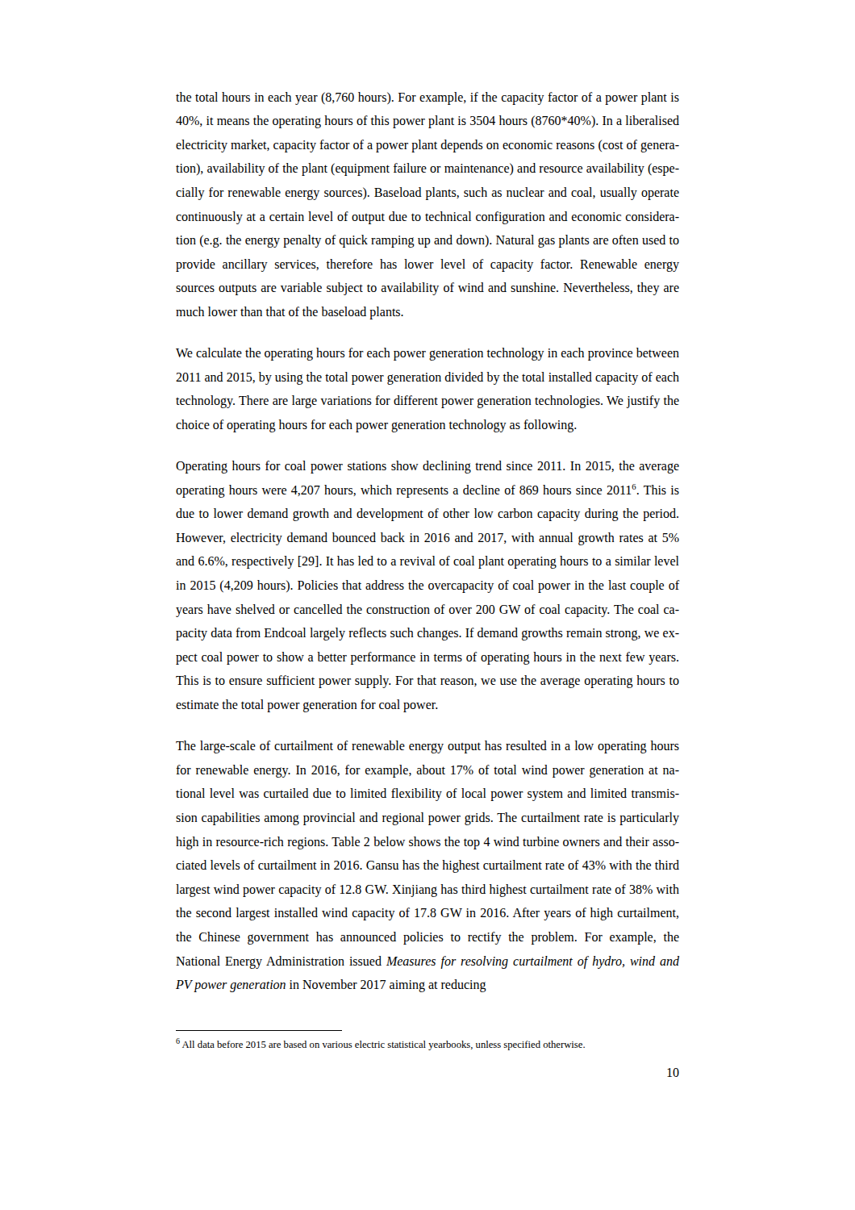the total hours in each year (8,760 hours). For example, if the capacity factor of a power plant is 40%, it means the operating hours of this power plant is 3504 hours (8760*40%). In a liberalised electricity market, capacity factor of a power plant depends on economic reasons (cost of generation), availability of the plant (equipment failure or maintenance) and resource availability (especially for renewable energy sources). Baseload plants, such as nuclear and coal, usually operate continuously at a certain level of output due to technical configuration and economic consideration (e.g. the energy penalty of quick ramping up and down). Natural gas plants are often used to provide ancillary services, therefore has lower level of capacity factor. Renewable energy sources outputs are variable subject to availability of wind and sunshine. Nevertheless, they are much lower than that of the baseload plants.
We calculate the operating hours for each power generation technology in each province between 2011 and 2015, by using the total power generation divided by the total installed capacity of each technology. There are large variations for different power generation technologies. We justify the choice of operating hours for each power generation technology as following.
Operating hours for coal power stations show declining trend since 2011. In 2015, the average operating hours were 4,207 hours, which represents a decline of 869 hours since 20116. This is due to lower demand growth and development of other low carbon capacity during the period. However, electricity demand bounced back in 2016 and 2017, with annual growth rates at 5% and 6.6%, respectively [29]. It has led to a revival of coal plant operating hours to a similar level in 2015 (4,209 hours). Policies that address the overcapacity of coal power in the last couple of years have shelved or cancelled the construction of over 200 GW of coal capacity. The coal capacity data from Endcoal largely reflects such changes. If demand growths remain strong, we expect coal power to show a better performance in terms of operating hours in the next few years. This is to ensure sufficient power supply. For that reason, we use the average operating hours to estimate the total power generation for coal power.
The large-scale of curtailment of renewable energy output has resulted in a low operating hours for renewable energy. In 2016, for example, about 17% of total wind power generation at national level was curtailed due to limited flexibility of local power system and limited transmission capabilities among provincial and regional power grids. The curtailment rate is particularly high in resource-rich regions. Table 2 below shows the top 4 wind turbine owners and their associated levels of curtailment in 2016. Gansu has the highest curtailment rate of 43% with the third largest wind power capacity of 12.8 GW. Xinjiang has third highest curtailment rate of 38% with the second largest installed wind capacity of 17.8 GW in 2016. After years of high curtailment, the Chinese government has announced policies to rectify the problem. For example, the National Energy Administration issued Measures for resolving curtailment of hydro, wind and PV power generation in November 2017 aiming at reducing
6 All data before 2015 are based on various electric statistical yearbooks, unless specified otherwise.
10